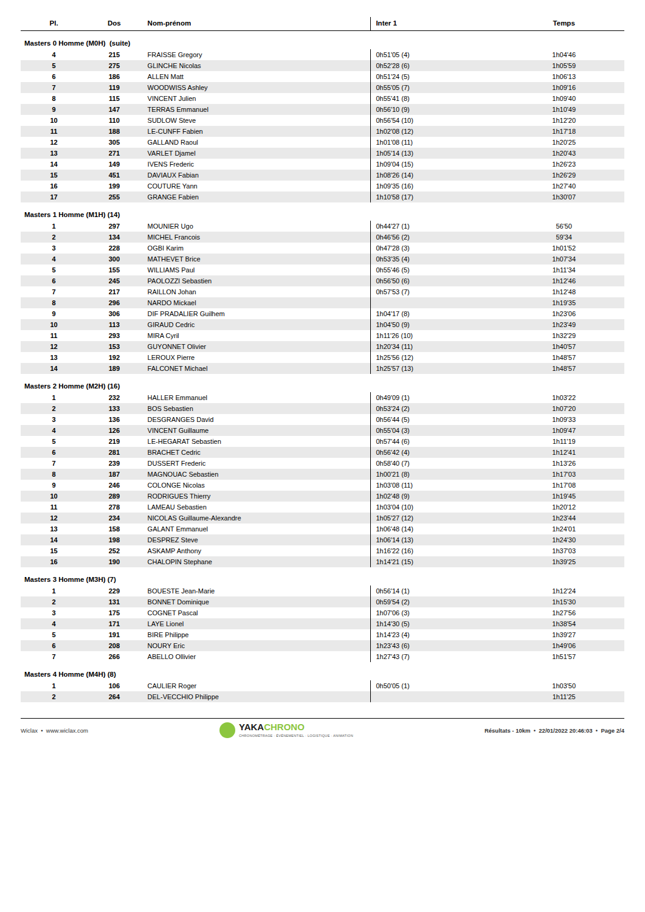| Pl. | Dos | Nom-prénom | Inter 1 | Temps |
| --- | --- | --- | --- | --- |
| Masters 0 Homme (M0H) (suite) |
| 4 | 215 | FRAISSE Gregory | 0h51'05 (4) | 1h04'46 |
| 5 | 275 | GLINCHE Nicolas | 0h52'28 (6) | 1h05'59 |
| 6 | 186 | ALLEN Matt | 0h51'24 (5) | 1h06'13 |
| 7 | 119 | WOODWISS Ashley | 0h55'05 (7) | 1h09'16 |
| 8 | 115 | VINCENT Julien | 0h55'41 (8) | 1h09'40 |
| 9 | 147 | TERRAS Emmanuel | 0h56'10 (9) | 1h10'49 |
| 10 | 110 | SUDLOW Steve | 0h56'54 (10) | 1h12'20 |
| 11 | 188 | LE-CUNFF Fabien | 1h02'08 (12) | 1h17'18 |
| 12 | 305 | GALLAND Raoul | 1h01'08 (11) | 1h20'25 |
| 13 | 271 | VARLET Djamel | 1h05'14 (13) | 1h20'43 |
| 14 | 149 | IVENS Frederic | 1h09'04 (15) | 1h26'23 |
| 15 | 451 | DAVIAUX Fabian | 1h08'26 (14) | 1h26'29 |
| 16 | 199 | COUTURE Yann | 1h09'35 (16) | 1h27'40 |
| 17 | 255 | GRANGE Fabien | 1h10'58 (17) | 1h30'07 |
| Masters 1 Homme (M1H) (14) |
| 1 | 297 | MOUNIER Ugo | 0h44'27 (1) | 56'50 |
| 2 | 134 | MICHEL Francois | 0h46'56 (2) | 59'34 |
| 3 | 228 | OGBI Karim | 0h47'28 (3) | 1h01'52 |
| 4 | 300 | MATHEVET Brice | 0h53'35 (4) | 1h07'34 |
| 5 | 155 | WILLIAMS Paul | 0h55'46 (5) | 1h11'34 |
| 6 | 245 | PAOLOZZI Sebastien | 0h56'50 (6) | 1h12'46 |
| 7 | 217 | RAILLON Johan | 0h57'53 (7) | 1h12'48 |
| 8 | 296 | NARDO Mickael | | 1h19'35 |
| 9 | 306 | DIF PRADALIER Guilhem | 1h04'17 (8) | 1h23'06 |
| 10 | 113 | GIRAUD Cedric | 1h04'50 (9) | 1h23'49 |
| 11 | 293 | MIRA Cyril | 1h11'26 (10) | 1h32'29 |
| 12 | 153 | GUYONNET Olivier | 1h20'34 (11) | 1h40'57 |
| 13 | 192 | LEROUX Pierre | 1h25'56 (12) | 1h48'57 |
| 14 | 189 | FALCONET Michael | 1h25'57 (13) | 1h48'57 |
| Masters 2 Homme (M2H) (16) |
| 1 | 232 | HALLER Emmanuel | 0h49'09 (1) | 1h03'22 |
| 2 | 133 | BOS Sebastien | 0h53'24 (2) | 1h07'20 |
| 3 | 136 | DESGRANGES David | 0h56'44 (5) | 1h09'33 |
| 4 | 126 | VINCENT Guillaume | 0h55'04 (3) | 1h09'47 |
| 5 | 219 | LE-HEGARAT Sebastien | 0h57'44 (6) | 1h11'19 |
| 6 | 281 | BRACHET Cedric | 0h56'42 (4) | 1h12'41 |
| 7 | 239 | DUSSERT Frederic | 0h58'40 (7) | 1h13'26 |
| 8 | 187 | MAGNOUAC Sebastien | 1h00'21 (8) | 1h17'03 |
| 9 | 246 | COLONGE Nicolas | 1h03'08 (11) | 1h17'08 |
| 10 | 289 | RODRIGUES Thierry | 1h02'48 (9) | 1h19'45 |
| 11 | 278 | LAMEAU Sebastien | 1h03'04 (10) | 1h20'12 |
| 12 | 234 | NICOLAS Guillaume-Alexandre | 1h05'27 (12) | 1h23'44 |
| 13 | 158 | GALANT Emmanuel | 1h06'48 (14) | 1h24'01 |
| 14 | 198 | DESPREZ Steve | 1h06'14 (13) | 1h24'30 |
| 15 | 252 | ASKAMP Anthony | 1h16'22 (16) | 1h37'03 |
| 16 | 190 | CHALOPIN Stephane | 1h14'21 (15) | 1h39'25 |
| Masters 3 Homme (M3H) (7) |
| 1 | 229 | BOUESTE Jean-Marie | 0h56'14 (1) | 1h12'24 |
| 2 | 131 | BONNET Dominique | 0h59'54 (2) | 1h15'30 |
| 3 | 175 | COGNET Pascal | 1h07'06 (3) | 1h27'56 |
| 4 | 171 | LAYE Lionel | 1h14'30 (5) | 1h38'54 |
| 5 | 191 | BIRE Philippe | 1h14'23 (4) | 1h39'27 |
| 6 | 208 | NOURY Eric | 1h23'43 (6) | 1h49'06 |
| 7 | 266 | ABELLO Ollivier | 1h27'43 (7) | 1h51'57 |
| Masters 4 Homme (M4H) (8) |
| 1 | 106 | CAULIER Roger | 0h50'05 (1) | 1h03'50 |
| 2 | 264 | DEL-VECCHIO Philippe | | 1h11'25 |
Wiclax • www.wiclax.com
YAKA CHRONO
CHRONOMÉTRAGE · ÉVÉNEMENTIEL · LOGISTIQUE · ANIMATION
Résultats - 10km • 22/01/2022 20:46:03 • Page 2/4